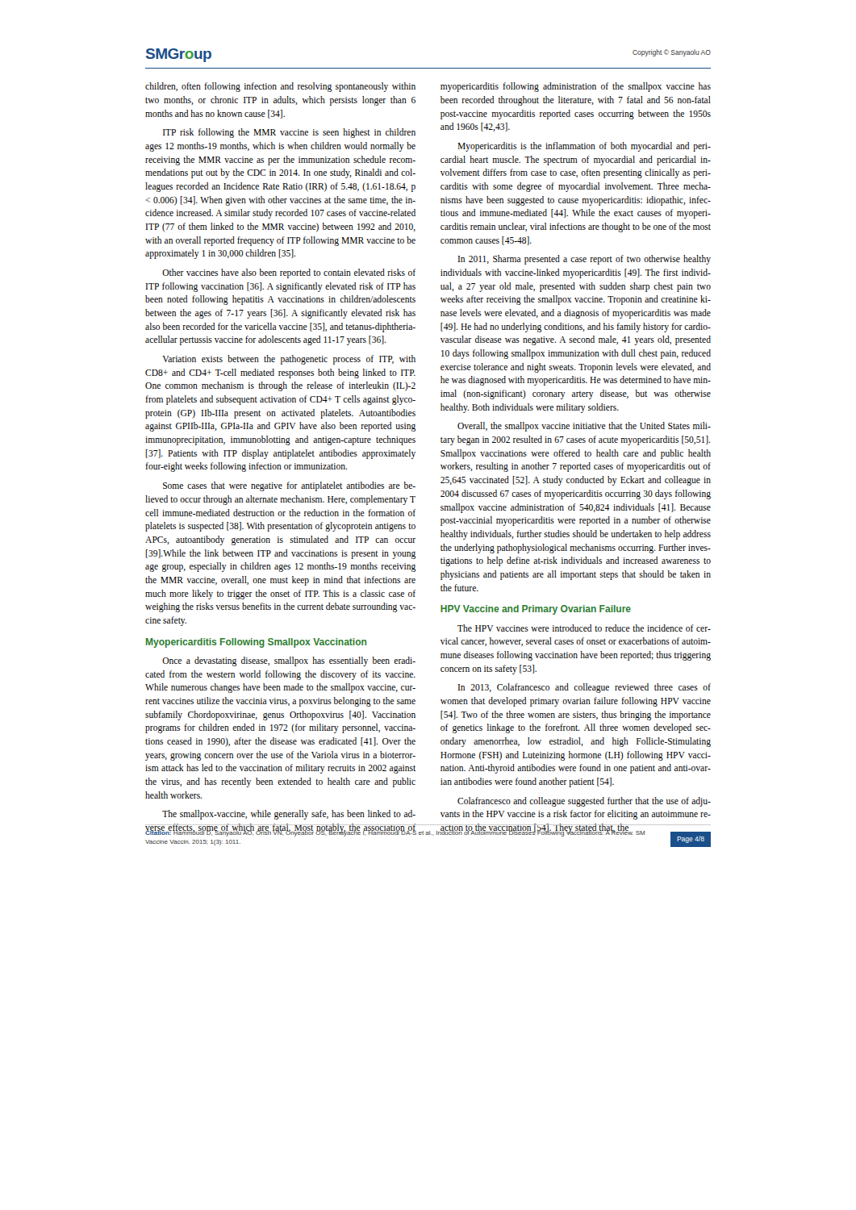SMGr oup
Copyright © Sanyaolu AO
children, often following infection and resolving spontaneously within two months, or chronic ITP in adults, which persists longer than 6 months and has no known cause [34].
ITP risk following the MMR vaccine is seen highest in children ages 12 months-19 months, which is when children would normally be receiving the MMR vaccine as per the immunization schedule recommendations put out by the CDC in 2014. In one study, Rinaldi and colleagues recorded an Incidence Rate Ratio (IRR) of 5.48, (1.61-18.64, p < 0.006) [34]. When given with other vaccines at the same time, the incidence increased. A similar study recorded 107 cases of vaccine-related ITP (77 of them linked to the MMR vaccine) between 1992 and 2010, with an overall reported frequency of ITP following MMR vaccine to be approximately 1 in 30,000 children [35].
Other vaccines have also been reported to contain elevated risks of ITP following vaccination [36]. A significantly elevated risk of ITP has been noted following hepatitis A vaccinations in children/adolescents between the ages of 7-17 years [36]. A significantly elevated risk has also been recorded for the varicella vaccine [35], and tetanus-diphtheria- acellular pertussis vaccine for adolescents aged 11-17 years [36].
Variation exists between the pathogenetic process of ITP, with CD8+ and CD4+ T-cell mediated responses both being linked to ITP. One common mechanism is through the release of interleukin (IL)-2 from platelets and subsequent activation of CD4+ T cells against glycoprotein (GP) IIb-IIIa present on activated platelets. Autoantibodies against GPIIb-IIIa, GPIa-IIa and GPIV have also been reported using immunoprecipitation, immunoblotting and antigen-capture techniques [37]. Patients with ITP display antiplatelet antibodies approximately four-eight weeks following infection or immunization.
Some cases that were negative for antiplatelet antibodies are believed to occur through an alternate mechanism. Here, complementary T cell immune-mediated destruction or the reduction in the formation of platelets is suspected [38]. With presentation of glycoprotein antigens to APCs, autoantibody generation is stimulated and ITP can occur [39].While the link between ITP and vaccinations is present in young age group, especially in children ages 12 months-19 months receiving the MMR vaccine, overall, one must keep in mind that infections are much more likely to trigger the onset of ITP. This is a classic case of weighing the risks versus benefits in the current debate surrounding vaccine safety.
Myopericarditis Following Smallpox Vaccination
Once a devastating disease, smallpox has essentially been eradicated from the western world following the discovery of its vaccine. While numerous changes have been made to the smallpox vaccine, current vaccines utilize the vaccinia virus, a poxvirus belonging to the same subfamily Chordopoxvirinae, genus Orthopoxvirus [40]. Vaccination programs for children ended in 1972 (for military personnel, vaccinations ceased in 1990), after the disease was eradicated [41]. Over the years, growing concern over the use of the Variola virus in a bioterrorism attack has led to the vaccination of military recruits in 2002 against the virus, and has recently been extended to health care and public health workers.
The smallpox-vaccine, while generally safe, has been linked to adverse effects, some of which are fatal. Most notably, the association of myopericarditis following administration of the smallpox vaccine has been recorded throughout the literature, with 7 fatal and 56 non-fatal post-vaccine myocarditis reported cases occurring between the 1950s and 1960s [42,43].
Myopericarditis is the inflammation of both myocardial and pericardial heart muscle. The spectrum of myocardial and pericardial involvement differs from case to case, often presenting clinically as pericarditis with some degree of myocardial involvement. Three mechanisms have been suggested to cause myopericarditis: idiopathic, infectious and immune-mediated [44]. While the exact causes of myopericarditis remain unclear, viral infections are thought to be one of the most common causes [45-48].
In 2011, Sharma presented a case report of two otherwise healthy individuals with vaccine-linked myopericarditis [49]. The first individual, a 27 year old male, presented with sudden sharp chest pain two weeks after receiving the smallpox vaccine. Troponin and creatinine kinase levels were elevated, and a diagnosis of myopericarditis was made [49]. He had no underlying conditions, and his family history for cardiovascular disease was negative. A second male, 41 years old, presented 10 days following smallpox immunization with dull chest pain, reduced exercise tolerance and night sweats. Troponin levels were elevated, and he was diagnosed with myopericarditis. He was determined to have minimal (non-significant) coronary artery disease, but was otherwise healthy. Both individuals were military soldiers.
Overall, the smallpox vaccine initiative that the United States military began in 2002 resulted in 67 cases of acute myopericarditis [50,51]. Smallpox vaccinations were offered to health care and public health workers, resulting in another 7 reported cases of myopericarditis out of 25,645 vaccinated [52]. A study conducted by Eckart and colleague in 2004 discussed 67 cases of myopericarditis occurring 30 days following smallpox vaccine administration of 540,824 individuals [41]. Because post-vaccinial myopericarditis were reported in a number of otherwise healthy individuals, further studies should be undertaken to help address the underlying pathophysiological mechanisms occurring. Further investigations to help define at-risk individuals and increased awareness to physicians and patients are all important steps that should be taken in the future.
HPV Vaccine and Primary Ovarian Failure
The HPV vaccines were introduced to reduce the incidence of cervical cancer, however, several cases of onset or exacerbations of autoimmune diseases following vaccination have been reported; thus triggering concern on its safety [53].
In 2013, Colafrancesco and colleague reviewed three cases of women that developed primary ovarian failure following HPV vaccine [54]. Two of the three women are sisters, thus bringing the importance of genetics linkage to the forefront. All three women developed secondary amenorrhea, low estradiol, and high Follicle-Stimulating Hormone (FSH) and Luteinizing hormone (LH) following HPV vaccination. Anti-thyroid antibodies were found in one patient and anti-ovarian antibodies were found another patient [54].
Colafrancesco and colleague suggested further that the use of adjuvants in the HPV vaccine is a risk factor for eliciting an autoimmune reaction to the vaccination [54]. They stated that, the
Citation: Hammoudi D, Sanyaolu AO, Orish VN, Onyeabor OS, Benayache I, Hammoudi DA-S et al., Induction of Autoimmune Diseases Following Vaccinations: A Review. SM Vaccine Vaccin. 2015; 1(3): 1011.
Page 4/8